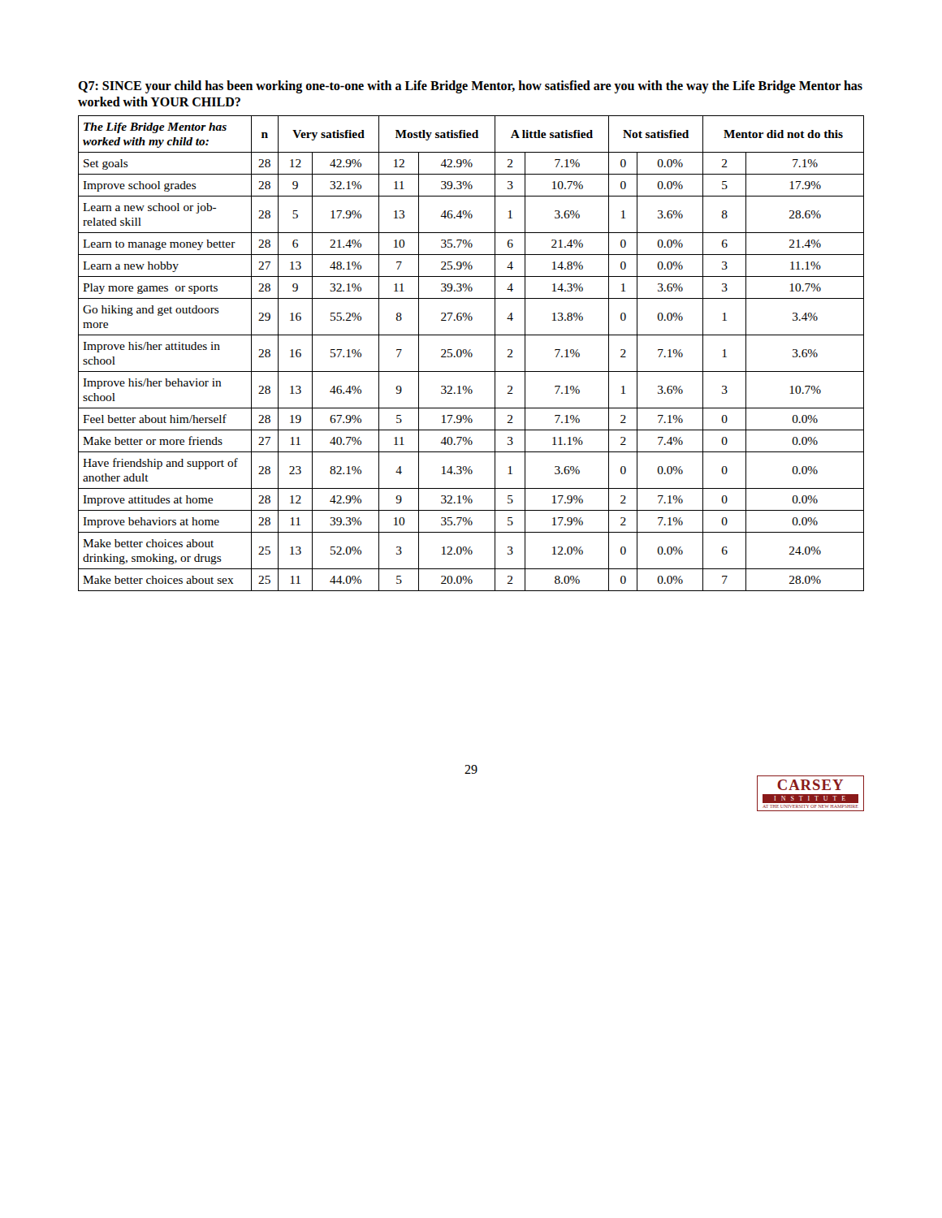Q7: SINCE your child has been working one-to-one with a Life Bridge Mentor, how satisfied are you with the way the Life Bridge Mentor has worked with YOUR CHILD?
| The Life Bridge Mentor has worked with my child to: | n | Very satisfied | Mostly satisfied | A little satisfied | Not satisfied | Mentor did not do this |
| --- | --- | --- | --- | --- | --- | --- |
| Set goals | 28 | 12 | 42.9% | 12 | 42.9% | 2 | 7.1% | 0 | 0.0% | 2 | 7.1% |
| Improve school grades | 28 | 9 | 32.1% | 11 | 39.3% | 3 | 10.7% | 0 | 0.0% | 5 | 17.9% |
| Learn a new school or job-related skill | 28 | 5 | 17.9% | 13 | 46.4% | 1 | 3.6% | 1 | 3.6% | 8 | 28.6% |
| Learn to manage money better | 28 | 6 | 21.4% | 10 | 35.7% | 6 | 21.4% | 0 | 0.0% | 6 | 21.4% |
| Learn a new hobby | 27 | 13 | 48.1% | 7 | 25.9% | 4 | 14.8% | 0 | 0.0% | 3 | 11.1% |
| Play more games or sports | 28 | 9 | 32.1% | 11 | 39.3% | 4 | 14.3% | 1 | 3.6% | 3 | 10.7% |
| Go hiking and get outdoors more | 29 | 16 | 55.2% | 8 | 27.6% | 4 | 13.8% | 0 | 0.0% | 1 | 3.4% |
| Improve his/her attitudes in school | 28 | 16 | 57.1% | 7 | 25.0% | 2 | 7.1% | 2 | 7.1% | 1 | 3.6% |
| Improve his/her behavior in school | 28 | 13 | 46.4% | 9 | 32.1% | 2 | 7.1% | 1 | 3.6% | 3 | 10.7% |
| Feel better about him/herself | 28 | 19 | 67.9% | 5 | 17.9% | 2 | 7.1% | 2 | 7.1% | 0 | 0.0% |
| Make better or more friends | 27 | 11 | 40.7% | 11 | 40.7% | 3 | 11.1% | 2 | 7.4% | 0 | 0.0% |
| Have friendship and support of another adult | 28 | 23 | 82.1% | 4 | 14.3% | 1 | 3.6% | 0 | 0.0% | 0 | 0.0% |
| Improve attitudes at home | 28 | 12 | 42.9% | 9 | 32.1% | 5 | 17.9% | 2 | 7.1% | 0 | 0.0% |
| Improve behaviors at home | 28 | 11 | 39.3% | 10 | 35.7% | 5 | 17.9% | 2 | 7.1% | 0 | 0.0% |
| Make better choices about drinking, smoking, or drugs | 25 | 13 | 52.0% | 3 | 12.0% | 3 | 12.0% | 0 | 0.0% | 6 | 24.0% |
| Make better choices about sex | 25 | 11 | 44.0% | 5 | 20.0% | 2 | 8.0% | 0 | 0.0% | 7 | 28.0% |
29
CARSEY I N S T I T U T E AT THE UNIVERSITY OF NEW HAMPSHIRE